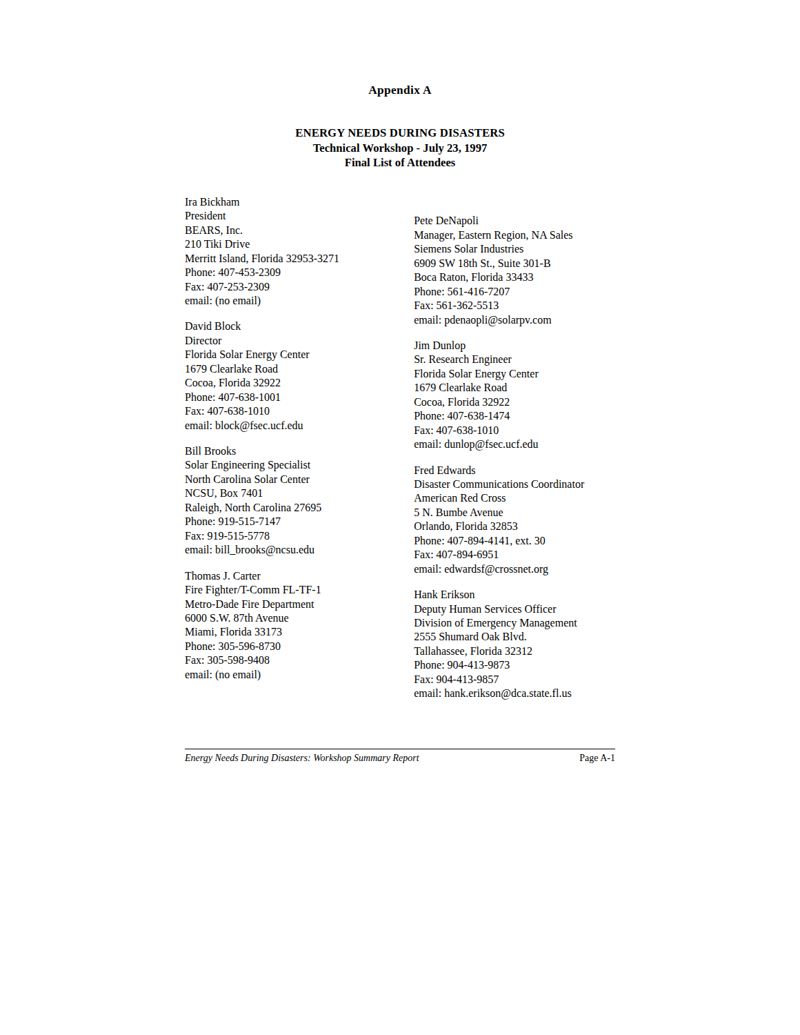Appendix A
ENERGY NEEDS DURING DISASTERS
Technical Workshop - July 23, 1997
Final List of Attendees
Ira Bickham
President
BEARS, Inc.
210 Tiki Drive
Merritt Island, Florida 32953-3271
Phone: 407-453-2309
Fax: 407-253-2309
email: (no email)
David Block
Director
Florida Solar Energy Center
1679 Clearlake Road
Cocoa, Florida 32922
Phone: 407-638-1001
Fax: 407-638-1010
email: block@fsec.ucf.edu
Bill Brooks
Solar Engineering Specialist
North Carolina Solar Center
NCSU, Box 7401
Raleigh, North Carolina 27695
Phone: 919-515-7147
Fax: 919-515-5778
email: bill_brooks@ncsu.edu
Thomas J. Carter
Fire Fighter/T-Comm FL-TF-1
Metro-Dade Fire Department
6000 S.W. 87th Avenue
Miami, Florida 33173
Phone: 305-596-8730
Fax: 305-598-9408
email: (no email)
Pete DeNapoli
Manager, Eastern Region, NA Sales
Siemens Solar Industries
6909 SW 18th St., Suite 301-B
Boca Raton, Florida 33433
Phone: 561-416-7207
Fax: 561-362-5513
email: pdenaopli@solarpv.com
Jim Dunlop
Sr. Research Engineer
Florida Solar Energy Center
1679 Clearlake Road
Cocoa, Florida 32922
Phone: 407-638-1474
Fax: 407-638-1010
email: dunlop@fsec.ucf.edu
Fred Edwards
Disaster Communications Coordinator
American Red Cross
5 N. Bumbe Avenue
Orlando, Florida 32853
Phone: 407-894-4141, ext. 30
Fax: 407-894-6951
email: edwardsf@crossnet.org
Hank Erikson
Deputy Human Services Officer
Division of Emergency Management
2555 Shumard Oak Blvd.
Tallahassee, Florida 32312
Phone: 904-413-9873
Fax: 904-413-9857
email: hank.erikson@dca.state.fl.us
Energy Needs During Disasters: Workshop Summary Report
Page A-1